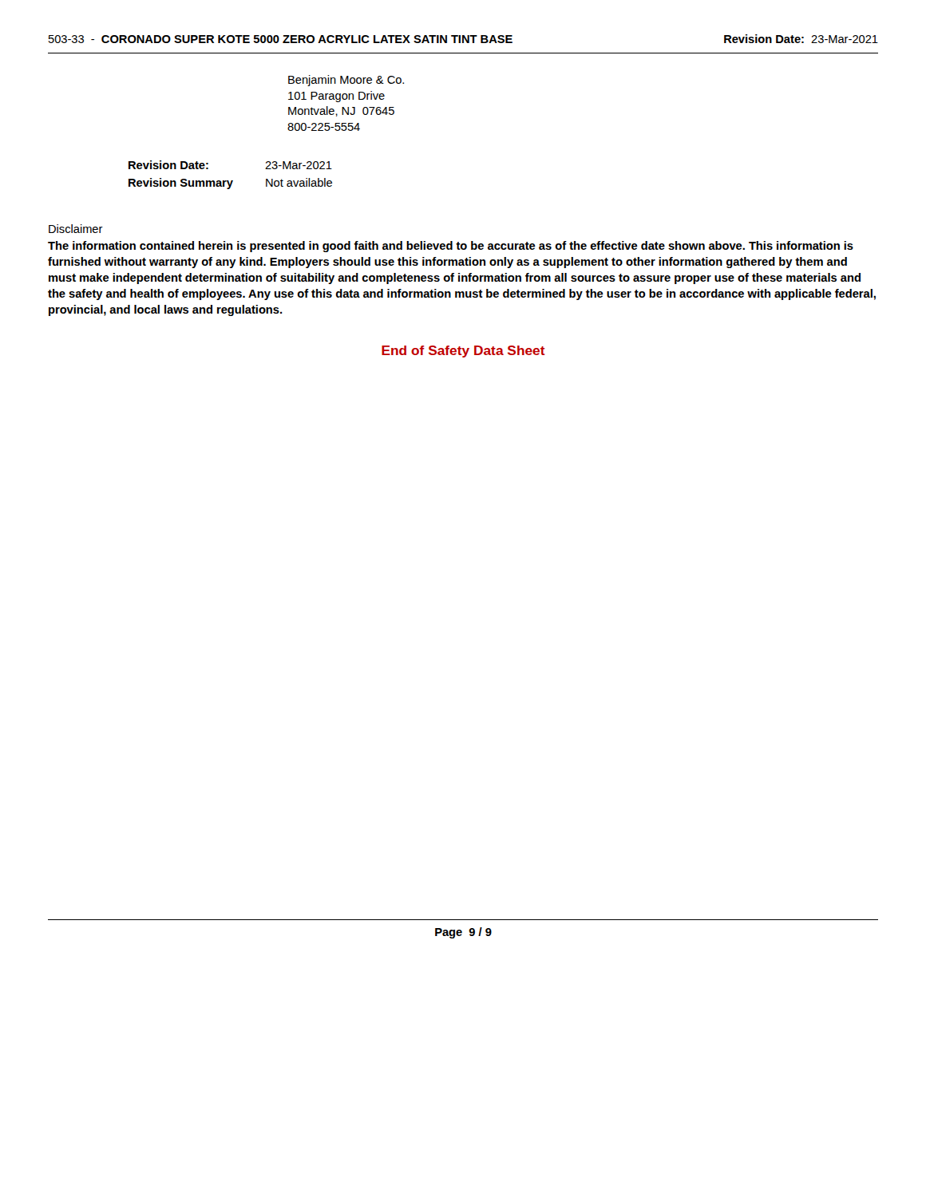503-33 - CORONADO SUPER KOTE 5000 ZERO ACRYLIC LATEX SATIN TINT BASE
Revision Date: 23-Mar-2021
Benjamin Moore & Co.
101 Paragon Drive
Montvale, NJ 07645
800-225-5554
| Revision Date: | 23-Mar-2021 |
| Revision Summary | Not available |
Disclaimer
The information contained herein is presented in good faith and believed to be accurate as of the effective date shown above. This information is furnished without warranty of any kind. Employers should use this information only as a supplement to other information gathered by them and must make independent determination of suitability and completeness of information from all sources to assure proper use of these materials and the safety and health of employees. Any use of this data and information must be determined by the user to be in accordance with applicable federal, provincial, and local laws and regulations.
End of Safety Data Sheet
Page 9 / 9